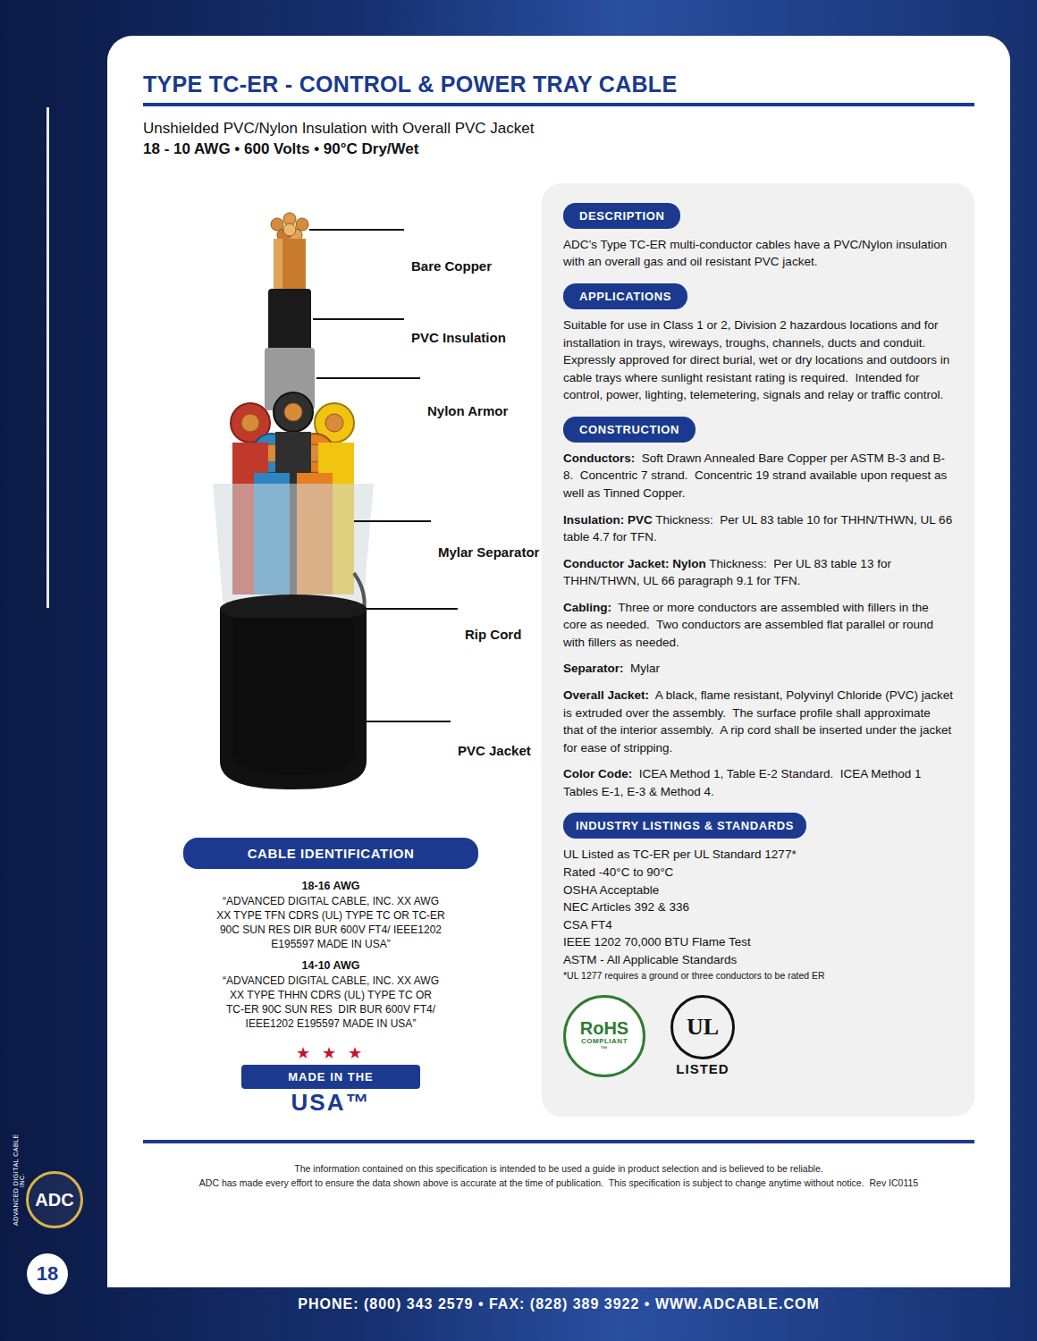CONTROL & POWER TRAY CABLE
ADC
ADVANCED DIGITAL CABLE INC.
18
TYPE TC-ER - CONTROL & POWER TRAY CABLE
Unshielded PVC/Nylon Insulation with Overall PVC Jacket
18 - 10 AWG • 600 Volts • 90°C Dry/Wet
Bare Copper
PVC Insulation
Nylon Armor
Mylar Separator
Rip Cord
PVC Jacket
CABLE IDENTIFICATION
18-16 AWG
“ADVANCED DIGITAL CABLE, INC. XX AWG
XX TYPE TFN CDRS (UL) TYPE TC OR TC-ER
90C SUN RES DIR BUR 600V FT4/ IEEE1202
E195597 MADE IN USA”
14-10 AWG
“ADVANCED DIGITAL CABLE, INC. XX AWG
XX TYPE THHN CDRS (UL) TYPE TC OR
TC-ER 90C SUN RES DIR BUR 600V FT4/
IEEE1202 E195597 MADE IN USA”
★ ★ ★
MADE IN THE
USA™
DESCRIPTION
ADC’s Type TC-ER multi-conductor cables have a PVC/Nylon insulation with an overall gas and oil resistant PVC jacket.
APPLICATIONS
Suitable for use in Class 1 or 2, Division 2 hazardous locations and for installation in trays, wireways, troughs, channels, ducts and conduit. Expressly approved for direct burial, wet or dry locations and outdoors in cable trays where sunlight resistant rating is required. Intended for control, power, lighting, telemetering, signals and relay or traffic control.
CONSTRUCTION
Conductors: Soft Drawn Annealed Bare Copper per ASTM B-3 and B-8. Concentric 7 strand. Concentric 19 strand available upon request as well as Tinned Copper.
Insulation: PVC Thickness: Per UL 83 table 10 for THHN/THWN, UL 66 table 4.7 for TFN.
Conductor Jacket: Nylon Thickness: Per UL 83 table 13 for THHN/THWN, UL 66 paragraph 9.1 for TFN.
Cabling: Three or more conductors are assembled with fillers in the core as needed. Two conductors are assembled flat parallel or round with fillers as needed.
Separator: Mylar
Overall Jacket: A black, flame resistant, Polyvinyl Chloride (PVC) jacket is extruded over the assembly. The surface profile shall approximate that of the interior assembly. A rip cord shall be inserted under the jacket for ease of stripping.
Color Code: ICEA Method 1, Table E-2 Standard. ICEA Method 1 Tables E-1, E-3 & Method 4.
INDUSTRY LISTINGS & STANDARDS
UL Listed as TC-ER per UL Standard 1277*
Rated -40°C to 90°C
OSHA Acceptable
NEC Articles 392 & 336
CSA FT4
IEEE 1202 70,000 BTU Flame Test
ASTM - All Applicable Standards *UL 1277 requires a ground or three conductors to be rated ER
RoHS
COMPLIANT
™
UL
LISTED
The information contained on this specification is intended to be used a guide in product selection and is believed to be reliable.
ADC has made every effort to ensure the data shown above is accurate at the time of publication. This specification is subject to change anytime without notice. Rev IC0115
PHONE: (800) 343 2579 • FAX: (828) 389 3922 • WWW.ADCABLE.COM